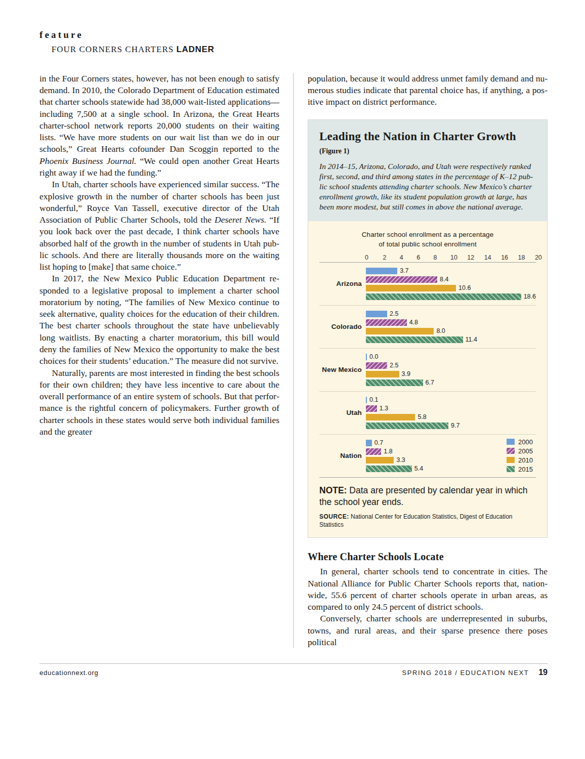feature
FOUR CORNERS CHARTERS LADNER
in the Four Corners states, however, has not been enough to satisfy demand. In 2010, the Colorado Department of Education estimated that charter schools statewide had 38,000 wait-listed applications—including 7,500 at a single school. In Arizona, the Great Hearts charter-school network reports 20,000 students on their waiting lists. “We have more students on our wait list than we do in our schools,” Great Hearts cofounder Dan Scoggin reported to the Phoenix Business Journal. “We could open another Great Hearts right away if we had the funding.”
In Utah, charter schools have experienced similar success. “The explosive growth in the number of charter schools has been just wonderful,” Royce Van Tassell, executive director of the Utah Association of Public Charter Schools, told the Deseret News. “If you look back over the past decade, I think charter schools have absorbed half of the growth in the number of students in Utah public schools. And there are literally thousands more on the waiting list hoping to [make] that same choice.”
In 2017, the New Mexico Public Education Department responded to a legislative proposal to implement a charter school moratorium by noting, “The families of New Mexico continue to seek alternative, quality choices for the education of their children. The best charter schools throughout the state have unbelievably long waitlists. By enacting a charter moratorium, this bill would deny the families of New Mexico the opportunity to make the best choices for their students’ education.” The measure did not survive.
Naturally, parents are most interested in finding the best schools for their own children; they have less incentive to care about the overall performance of an entire system of schools. But that performance is the rightful concern of policymakers. Further growth of charter schools in these states would serve both individual families and the greater
population, because it would address unmet family demand and numerous studies indicate that parental choice has, if anything, a positive impact on district performance.
Leading the Nation in Charter Growth (Figure 1)
In 2014–15, Arizona, Colorado, and Utah were respectively ranked first, second, and third among states in the percentage of K–12 public school students attending charter schools. New Mexico’s charter enrollment growth, like its student population growth at large, has been more modest, but still comes in above the national average.
Charter school enrollment as a percentage
of total public school enrollment
02468101214161820
Arizona
3.7
8.4
10.6
18.6
Colorado
2.5
4.8
8.0
11.4
New Mexico
0.0
2.5
3.9
6.7
Utah
0.1
1.3
5.8
9.7
Nation
0.7
1.8
3.3
5.4
2000
2005
2010
2015
NOTE: Data are presented by calendar year in which the school year ends.
SOURCE: National Center for Education Statistics, Digest of Education Statistics
Where Charter Schools Locate
In general, charter schools tend to concentrate in cities. The National Alliance for Public Charter Schools reports that, nationwide, 55.6 percent of charter schools operate in urban areas, as compared to only 24.5 percent of district schools.
Conversely, charter schools are underrepresented in suburbs, towns, and rural areas, and their sparse presence there poses political
educationnext.org
SPRING 2018 / EDUCATION NEXT 19